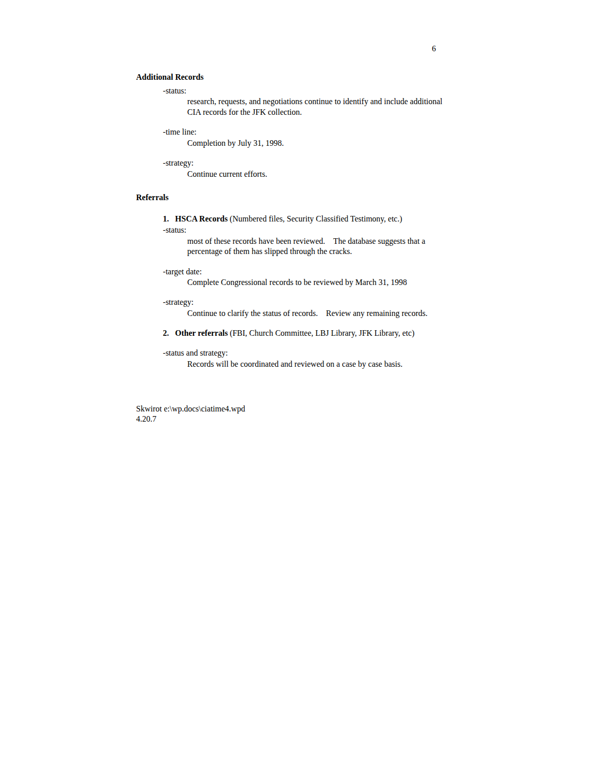6
Additional Records
-status:
research, requests, and negotiations continue to identify and include additional CIA records for the JFK collection.
-time line:
Completion by July 31, 1998.
-strategy:
Continue current efforts.
Referrals
1. HSCA Records (Numbered files, Security Classified Testimony, etc.)
-status:
most of these records have been reviewed. The database suggests that a percentage of them has slipped through the cracks.
-target date:
Complete Congressional records to be reviewed by March 31, 1998
-strategy:
Continue to clarify the status of records. Review any remaining records.
2. Other referrals (FBI, Church Committee, LBJ Library, JFK Library, etc)
-status and strategy:
Records will be coordinated and reviewed on a case by case basis.
Skwirot e:\wp.docs\ciatime4.wpd
4.20.7